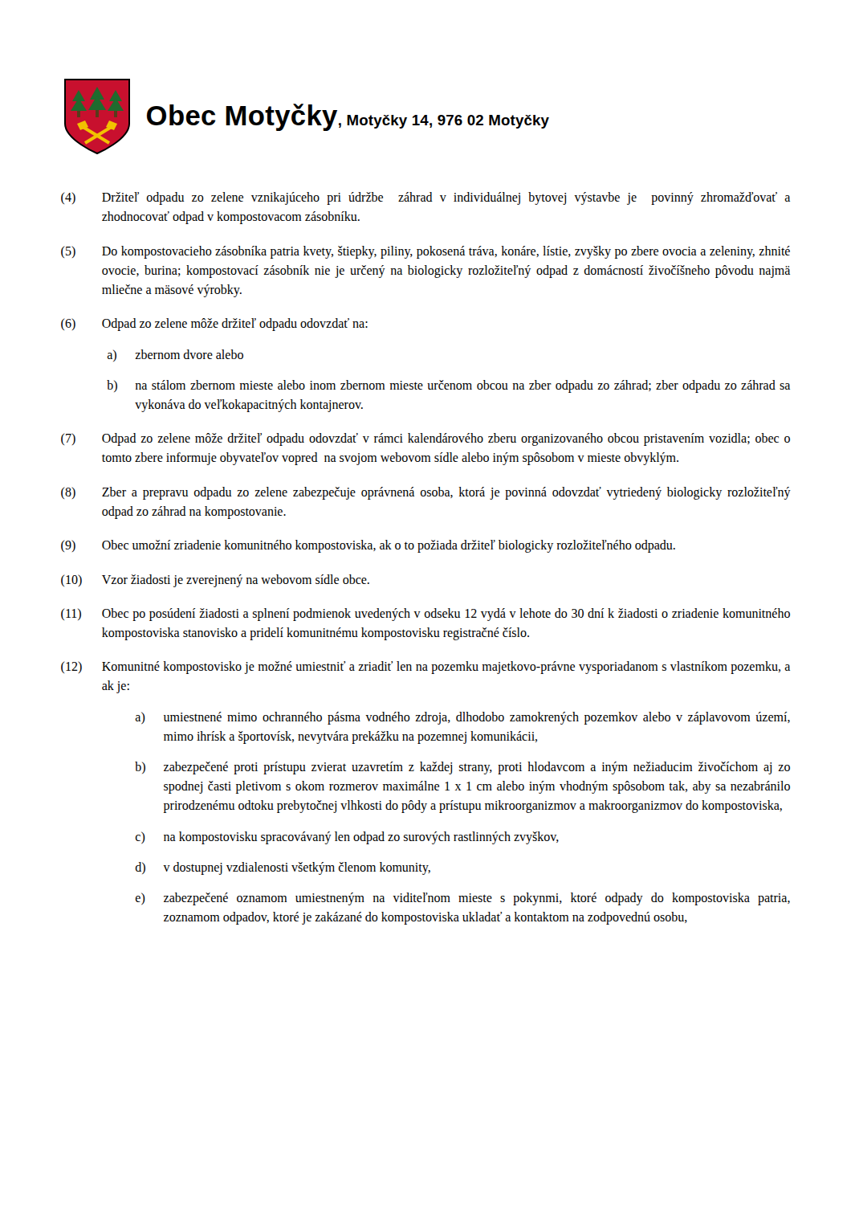Obec Motyčky, Motyčky 14, 976 02 Motyčky
(4) Držiteľ odpadu zo zelene vznikajúceho pri údržbe záhrad v individuálnej bytovej výstavbe je povinný zhromažďovať a zhodnocovať odpad v kompostovacom zásobníku.
(5) Do kompostovacieho zásobníka patria kvety, štiepky, piliny, pokosená tráva, konáre, lístie, zvyšky po zbere ovocia a zeleniny, zhnité ovocie, burina; kompostovací zásobník nie je určený na biologicky rozložiteľný odpad z domácností živočíšneho pôvodu najmä mliečne a mäsové výrobky.
(6) Odpad zo zelene môže držiteľ odpadu odovzdať na:
a) zbernom dvore alebo
b) na stálom zbernom mieste alebo inom zbernom mieste určenom obcou na zber odpadu zo záhrad; zber odpadu zo záhrad sa vykonáva do veľkokapacitných kontajnerov.
(7) Odpad zo zelene môže držiteľ odpadu odovzdať v rámci kalendárového zberu organizovaného obcou pristavením vozidla; obec o tomto zbere informuje obyvateľov vopred na svojom webovom sídle alebo iným spôsobom v mieste obvyklým.
(8) Zber a prepravu odpadu zo zelene zabezpečuje oprávnená osoba, ktorá je povinná odovzdať vytriedený biologicky rozložiteľný odpad zo záhrad na kompostovanie.
(9) Obec umožní zriadenie komunitného kompostoviska, ak o to požiada držiteľ biologicky rozložiteľného odpadu.
(10) Vzor žiadosti je zverejnený na webovom sídle obce.
(11) Obec po posúdení žiadosti a splnení podmienok uvedených v odseku 12 vydá v lehote do 30 dní k žiadosti o zriadenie komunitného kompostoviska stanovisko a pridelí komunitnému kompostovisku registračné číslo.
(12) Komunitné kompostovisko je možné umiestniť a zriadiť len na pozemku majetkovo-právne vysporiadanom s vlastníkom pozemku, a ak je:
a) umiestnené mimo ochranného pásma vodného zdroja, dlhodobo zamokrených pozemkov alebo v záplavovom území, mimo ihrísk a športovísk, nevytvára prekážku na pozemnej komunikácii,
b) zabezpečené proti prístupu zvierat uzavretím z každej strany, proti hlodavcom a iným nežiaducim živočíchom aj zo spodnej časti pletivom s okom rozmerov maximálne 1 x 1 cm alebo iným vhodným spôsobom tak, aby sa nezabránilo prirodzenému odtoku prebytočnej vlhkosti do pôdy a prístupu mikroorganizmov a makroorganizmov do kompostoviska,
c) na kompostovisku spracovávaný len odpad zo surových rastlinných zvyškov,
d) v dostupnej vzdialenosti všetkým členom komunity,
e) zabezpečené oznamom umiestneným na viditeľnom mieste s pokynmi, ktoré odpady do kompostoviska patria, zoznamom odpadov, ktoré je zakázané do kompostoviska ukladať a kontaktom na zodpovednú osobu,